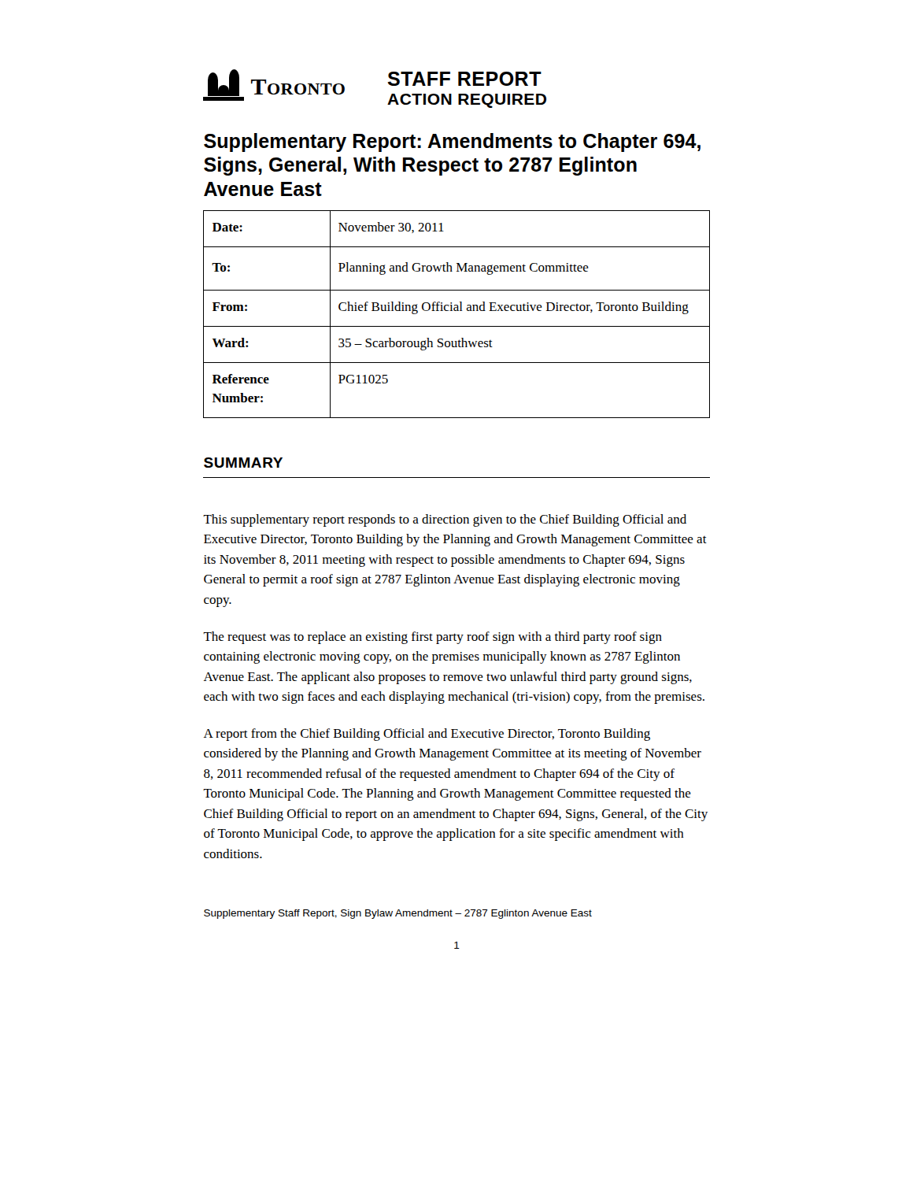TORONTO
STAFF REPORT
ACTION REQUIRED
Supplementary Report: Amendments to Chapter 694, Signs, General, With Respect to 2787 Eglinton Avenue East
| Date: | November 30, 2011 |
| To: | Planning and Growth Management Committee |
| From: | Chief Building Official and Executive Director, Toronto Building |
| Ward: | 35 – Scarborough Southwest |
| Reference Number: | PG11025 |
SUMMARY
This supplementary report responds to a direction given to the Chief Building Official and Executive Director, Toronto Building by the Planning and Growth Management Committee at its November 8, 2011 meeting with respect to possible amendments to Chapter 694, Signs General to permit a roof sign at 2787 Eglinton Avenue East displaying electronic moving copy.
The request was to replace an existing first party roof sign with a third party roof sign containing electronic moving copy, on the premises municipally known as 2787 Eglinton Avenue East. The applicant also proposes to remove two unlawful third party ground signs, each with two sign faces and each displaying mechanical (tri-vision) copy, from the premises.
A report from the Chief Building Official and Executive Director, Toronto Building considered by the Planning and Growth Management Committee at its meeting of November 8, 2011 recommended refusal of the requested amendment to Chapter 694 of the City of Toronto Municipal Code. The Planning and Growth Management Committee requested the Chief Building Official to report on an amendment to Chapter 694, Signs, General, of the City of Toronto Municipal Code, to approve the application for a site specific amendment with conditions.
Supplementary Staff Report, Sign Bylaw Amendment – 2787 Eglinton Avenue East
1